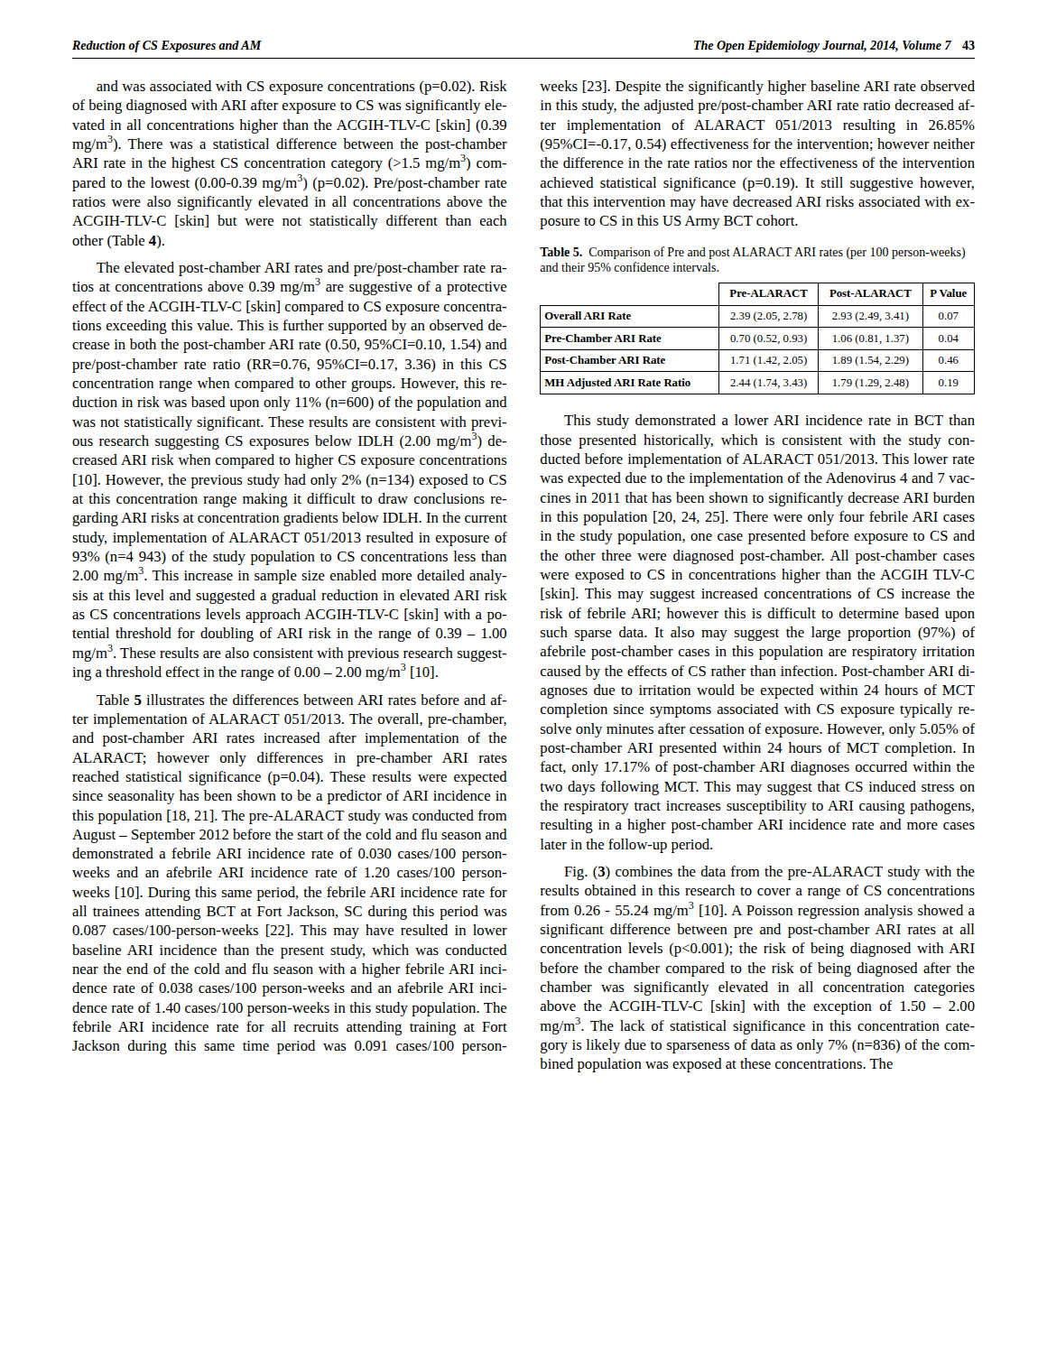Reduction of CS Exposures and AM
The Open Epidemiology Journal, 2014, Volume 743
and was associated with CS exposure concentrations (p=0.02). Risk of being diagnosed with ARI after exposure to CS was significantly elevated in all concentrations higher than the ACGIH-TLV-C [skin] (0.39 mg/m3). There was a statistical difference between the post-chamber ARI rate in the highest CS concentration category (>1.5 mg/m3) compared to the lowest (0.00-0.39 mg/m3) (p=0.02). Pre/post-chamber rate ratios were also significantly elevated in all concentrations above the ACGIH-TLV-C [skin] but were not statistically different than each other (Table 4).
The elevated post-chamber ARI rates and pre/post-chamber rate ratios at concentrations above 0.39 mg/m3 are suggestive of a protective effect of the ACGIH-TLV-C [skin] compared to CS exposure concentrations exceeding this value. This is further supported by an observed decrease in both the post-chamber ARI rate (0.50, 95%CI=0.10, 1.54) and pre/post-chamber rate ratio (RR=0.76, 95%CI=0.17, 3.36) in this CS concentration range when compared to other groups. However, this reduction in risk was based upon only 11% (n=600) of the population and was not statistically significant. These results are consistent with previous research suggesting CS exposures below IDLH (2.00 mg/m3) decreased ARI risk when compared to higher CS exposure concentrations [10]. However, the previous study had only 2% (n=134) exposed to CS at this concentration range making it difficult to draw conclusions regarding ARI risks at concentration gradients below IDLH. In the current study, implementation of ALARACT 051/2013 resulted in exposure of 93% (n=4 943) of the study population to CS concentrations less than 2.00 mg/m3. This increase in sample size enabled more detailed analysis at this level and suggested a gradual reduction in elevated ARI risk as CS concentrations levels approach ACGIH-TLV-C [skin] with a potential threshold for doubling of ARI risk in the range of 0.39 – 1.00 mg/m3. These results are also consistent with previous research suggesting a threshold effect in the range of 0.00 – 2.00 mg/m3 [10].
Table 5 illustrates the differences between ARI rates before and after implementation of ALARACT 051/2013. The overall, pre-chamber, and post-chamber ARI rates increased after implementation of the ALARACT; however only differences in pre-chamber ARI rates reached statistical significance (p=0.04). These results were expected since seasonality has been shown to be a predictor of ARI incidence in this population [18, 21]. The pre-ALARACT study was conducted from August – September 2012 before the start of the cold and flu season and demonstrated a febrile ARI incidence rate of 0.030 cases/100 person-weeks and an afebrile ARI incidence rate of 1.20 cases/100 person-weeks [10]. During this same period, the febrile ARI incidence rate for all trainees attending BCT at Fort Jackson, SC during this period was 0.087 cases/100-person-weeks [22]. This may have resulted in lower baseline ARI incidence than the present study, which was conducted near the end of the cold and flu season with a higher febrile ARI incidence rate of 0.038 cases/100 person-weeks and an afebrile ARI incidence rate of 1.40 cases/100 person-weeks in this study population. The febrile ARI incidence rate for all recruits attending training at Fort Jackson during this same time period was 0.091 cases/100 person-weeks [23]. Despite the significantly higher baseline ARI rate observed in this study, the adjusted pre/post-chamber ARI rate ratio decreased after implementation of ALARACT 051/2013 resulting in 26.85% (95%CI=-0.17, 0.54) effectiveness for the intervention; however neither the difference in the rate ratios nor the effectiveness of the intervention achieved statistical significance (p=0.19). It still suggestive however, that this intervention may have decreased ARI risks associated with exposure to CS in this US Army BCT cohort.
Table 5. Comparison of Pre and post ALARACT ARI rates (per 100 person-weeks) and their 95% confidence intervals.
| | Pre-ALARACT | Post-ALARACT | P Value |
| --- | --- | --- | --- |
| Overall ARI Rate | 2.39 (2.05, 2.78) | 2.93 (2.49, 3.41) | 0.07 |
| Pre-Chamber ARI Rate | 0.70 (0.52, 0.93) | 1.06 (0.81, 1.37) | 0.04 |
| Post-Chamber ARI Rate | 1.71 (1.42, 2.05) | 1.89 (1.54, 2.29) | 0.46 |
| MH Adjusted ARI Rate Ratio | 2.44 (1.74, 3.43) | 1.79 (1.29, 2.48) | 0.19 |
This study demonstrated a lower ARI incidence rate in BCT than those presented historically, which is consistent with the study conducted before implementation of ALARACT 051/2013. This lower rate was expected due to the implementation of the Adenovirus 4 and 7 vaccines in 2011 that has been shown to significantly decrease ARI burden in this population [20, 24, 25]. There were only four febrile ARI cases in the study population, one case presented before exposure to CS and the other three were diagnosed post-chamber. All post-chamber cases were exposed to CS in concentrations higher than the ACGIH TLV-C [skin]. This may suggest increased concentrations of CS increase the risk of febrile ARI; however this is difficult to determine based upon such sparse data. It also may suggest the large proportion (97%) of afebrile post-chamber cases in this population are respiratory irritation caused by the effects of CS rather than infection. Post-chamber ARI diagnoses due to irritation would be expected within 24 hours of MCT completion since symptoms associated with CS exposure typically resolve only minutes after cessation of exposure. However, only 5.05% of post-chamber ARI presented within 24 hours of MCT completion. In fact, only 17.17% of post-chamber ARI diagnoses occurred within the two days following MCT. This may suggest that CS induced stress on the respiratory tract increases susceptibility to ARI causing pathogens, resulting in a higher post-chamber ARI incidence rate and more cases later in the follow-up period.
Fig. (3) combines the data from the pre-ALARACT study with the results obtained in this research to cover a range of CS concentrations from 0.26 - 55.24 mg/m3 [10]. A Poisson regression analysis showed a significant difference between pre and post-chamber ARI rates at all concentration levels (p<0.001); the risk of being diagnosed with ARI before the chamber compared to the risk of being diagnosed after the chamber was significantly elevated in all concentration categories above the ACGIH-TLV-C [skin] with the exception of 1.50 – 2.00 mg/m3. The lack of statistical significance in this concentration category is likely due to sparseness of data as only 7% (n=836) of the combined population was exposed at these concentrations. The